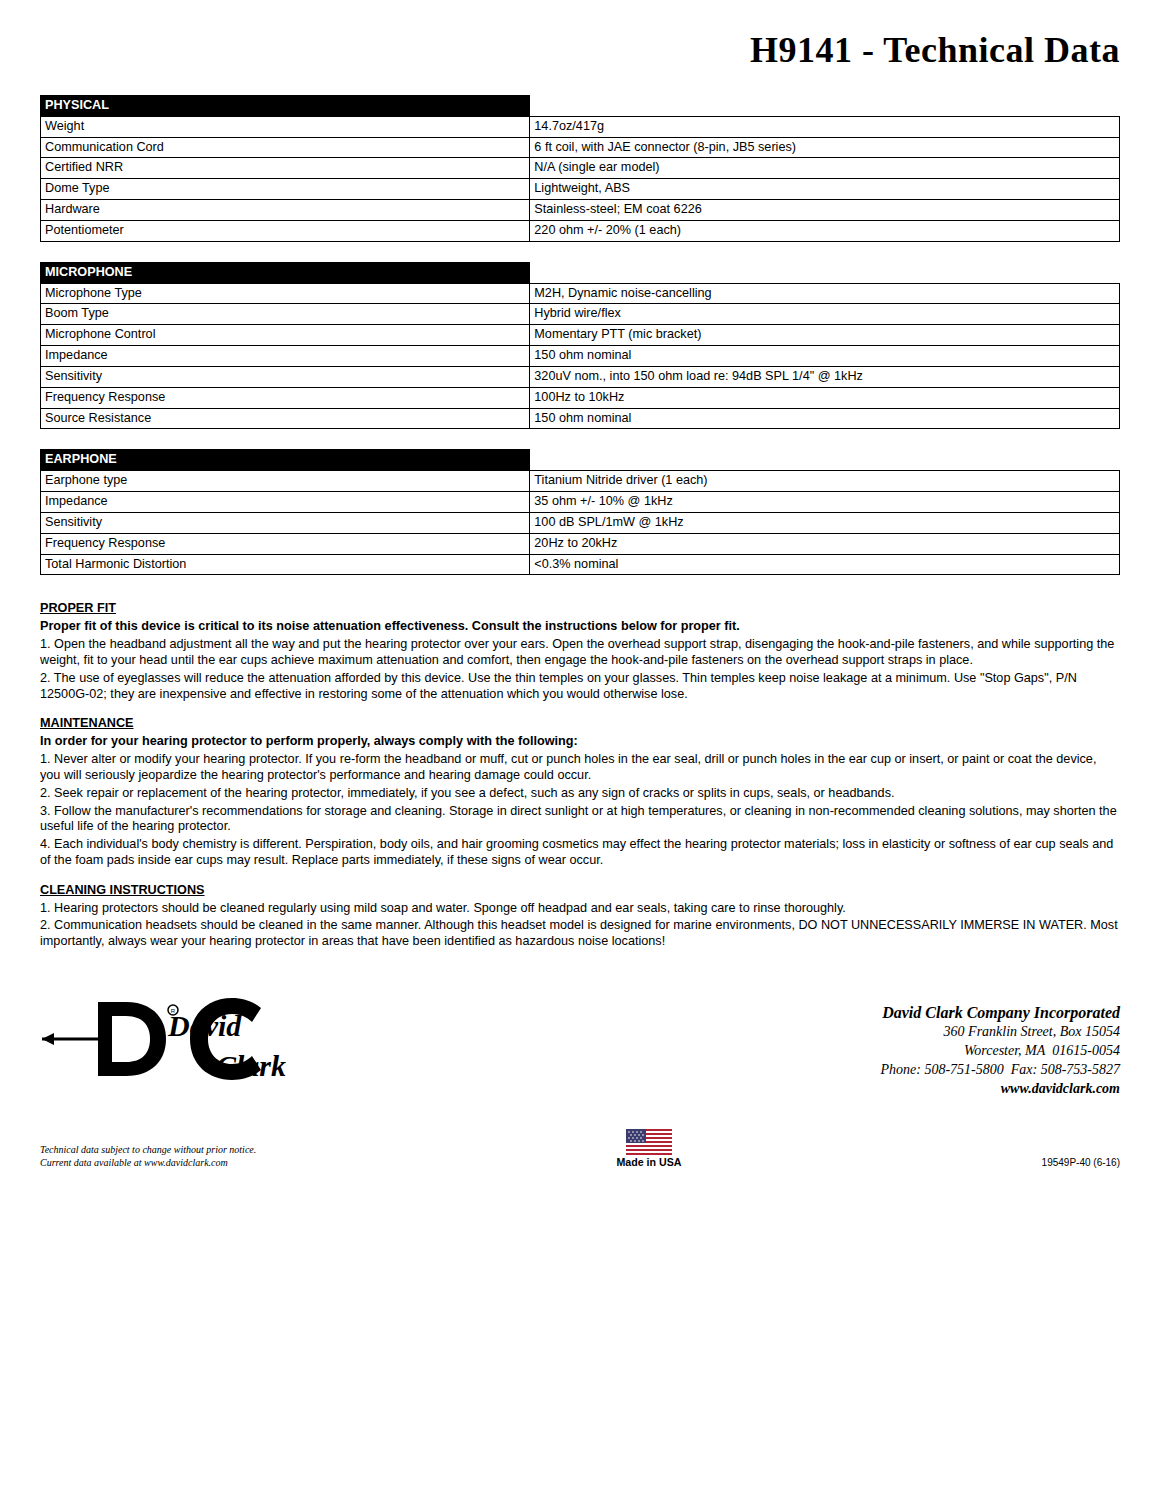H9141 - Technical Data
| PHYSICAL | |
| --- | --- |
| Weight | 14.7oz/417g |
| Communication Cord | 6 ft coil, with JAE connector (8-pin, JB5 series) |
| Certified NRR | N/A (single ear model) |
| Dome Type | Lightweight, ABS |
| Hardware | Stainless-steel; EM coat 6226 |
| Potentiometer | 220 ohm +/- 20% (1 each) |
| MICROPHONE | |
| --- | --- |
| Microphone Type | M2H, Dynamic noise-cancelling |
| Boom Type | Hybrid wire/flex |
| Microphone Control | Momentary PTT (mic bracket) |
| Impedance | 150 ohm nominal |
| Sensitivity | 320uV nom., into 150 ohm load re: 94dB SPL 1/4" @ 1kHz |
| Frequency Response | 100Hz to 10kHz |
| Source Resistance | 150 ohm nominal |
| EARPHONE | |
| --- | --- |
| Earphone type | Titanium Nitride driver (1 each) |
| Impedance | 35 ohm +/- 10% @ 1kHz |
| Sensitivity | 100 dB SPL/1mW @ 1kHz |
| Frequency Response | 20Hz to 20kHz |
| Total Harmonic Distortion | <0.3% nominal |
PROPER FIT
Proper fit of this device is critical to its noise attenuation effectiveness. Consult the instructions below for proper fit.
1. Open the headband adjustment all the way and put the hearing protector over your ears. Open the overhead support strap, disengaging the hook-and-pile fasteners, and while supporting the weight, fit to your head until the ear cups achieve maximum attenuation and comfort, then engage the hook-and-pile fasteners on the overhead support straps in place.
2. The use of eyeglasses will reduce the attenuation afforded by this device. Use the thin temples on your glasses. Thin temples keep noise leakage at a minimum. Use "Stop Gaps", P/N 12500G-02; they are inexpensive and effective in restoring some of the attenuation which you would otherwise lose.
MAINTENANCE
In order for your hearing protector to perform properly, always comply with the following:
1. Never alter or modify your hearing protector. If you re-form the headband or muff, cut or punch holes in the ear seal, drill or punch holes in the ear cup or insert, or paint or coat the device, you will seriously jeopardize the hearing protector's performance and hearing damage could occur.
2. Seek repair or replacement of the hearing protector, immediately, if you see a defect, such as any sign of cracks or splits in cups, seals, or headbands.
3. Follow the manufacturer's recommendations for storage and cleaning. Storage in direct sunlight or at high temperatures, or cleaning in non-recommended cleaning solutions, may shorten the useful life of the hearing protector.
4. Each individual's body chemistry is different. Perspiration, body oils, and hair grooming cosmetics may effect the hearing protector materials; loss in elasticity or softness of ear cup seals and of the foam pads inside ear cups may result. Replace parts immediately, if these signs of wear occur.
CLEANING INSTRUCTIONS
1. Hearing protectors should be cleaned regularly using mild soap and water. Sponge off headpad and ear seals, taking care to rinse thoroughly.
2. Communication headsets should be cleaned in the same manner. Although this headset model is designed for marine environments, DO NOT UNNECESSARILY IMMERSE IN WATER. Most importantly, always wear your hearing protector in areas that have been identified as hazardous noise locations!
R David Clark
David Clark Company Incorporated
360 Franklin Street, Box 15054
Worcester, MA 01615-0054
Phone: 508-751-5800 Fax: 508-753-5827
www.davidclark.com
Technical data subject to change without prior notice.
Current data available at www.davidclark.com
Made in USA
19549P-40 (6-16)